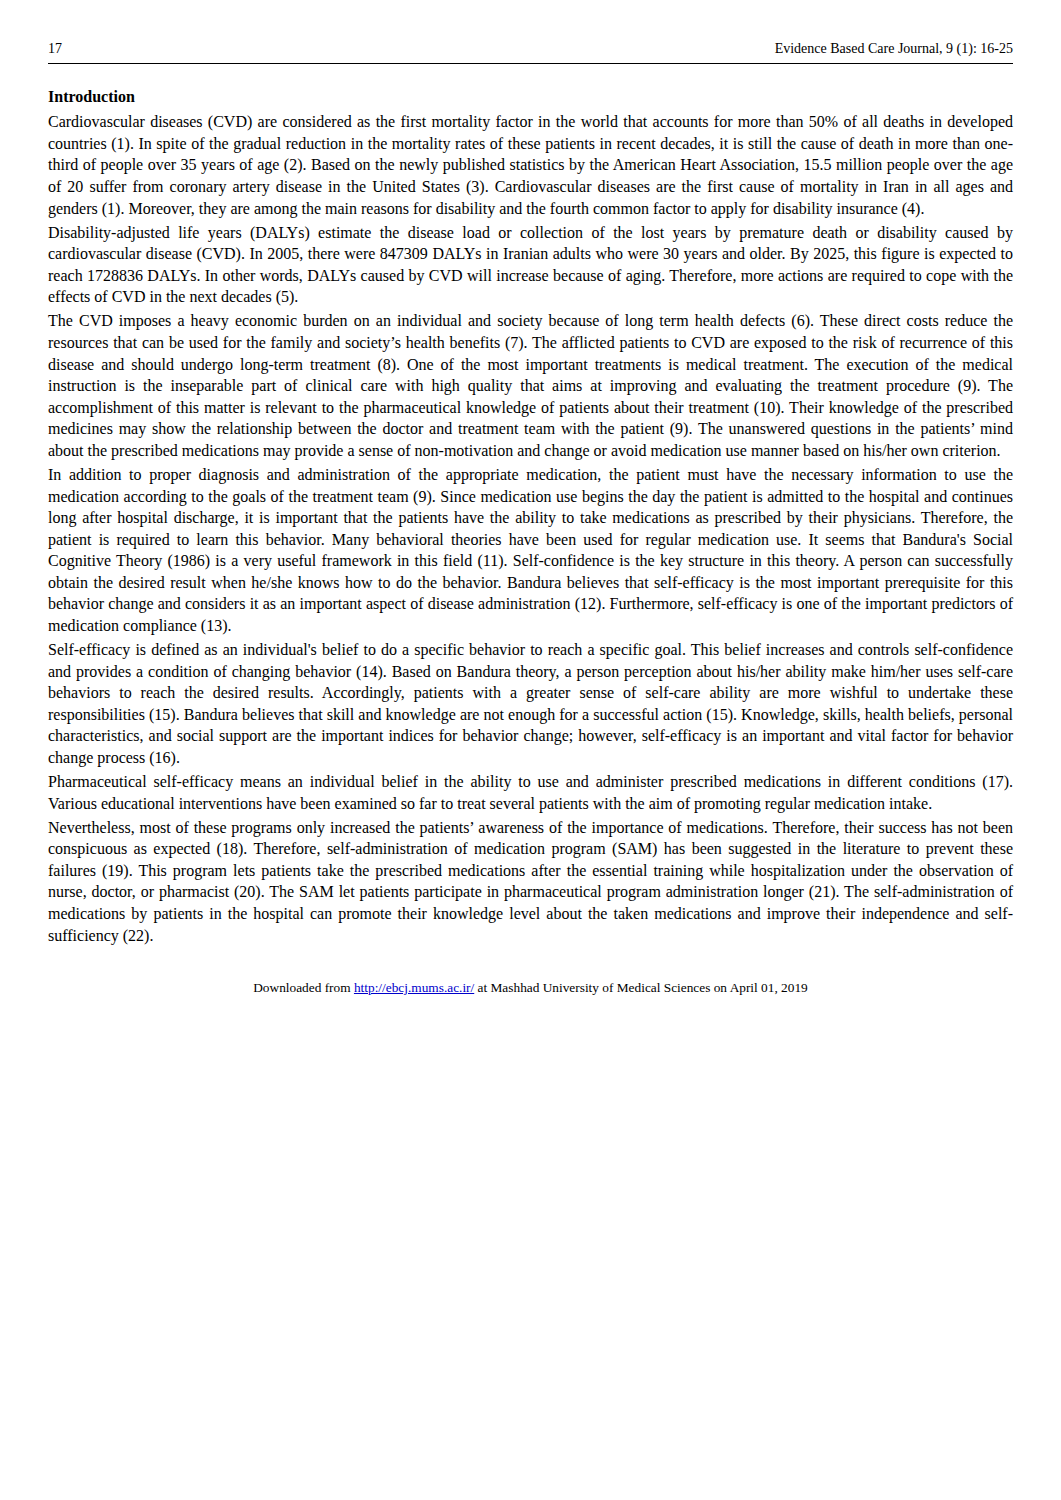17 Evidence Based Care Journal, 9 (1): 16-25
Introduction
Cardiovascular diseases (CVD) are considered as the first mortality factor in the world that accounts for more than 50% of all deaths in developed countries (1). In spite of the gradual reduction in the mortality rates of these patients in recent decades, it is still the cause of death in more than one-third of people over 35 years of age (2). Based on the newly published statistics by the American Heart Association, 15.5 million people over the age of 20 suffer from coronary artery disease in the United States (3). Cardiovascular diseases are the first cause of mortality in Iran in all ages and genders (1). Moreover, they are among the main reasons for disability and the fourth common factor to apply for disability insurance (4).
Disability-adjusted life years (DALYs) estimate the disease load or collection of the lost years by premature death or disability caused by cardiovascular disease (CVD). In 2005, there were 847309 DALYs in Iranian adults who were 30 years and older. By 2025, this figure is expected to reach 1728836 DALYs. In other words, DALYs caused by CVD will increase because of aging. Therefore, more actions are required to cope with the effects of CVD in the next decades (5).
The CVD imposes a heavy economic burden on an individual and society because of long term health defects (6). These direct costs reduce the resources that can be used for the family and society’s health benefits (7). The afflicted patients to CVD are exposed to the risk of recurrence of this disease and should undergo long-term treatment (8). One of the most important treatments is medical treatment. The execution of the medical instruction is the inseparable part of clinical care with high quality that aims at improving and evaluating the treatment procedure (9). The accomplishment of this matter is relevant to the pharmaceutical knowledge of patients about their treatment (10). Their knowledge of the prescribed medicines may show the relationship between the doctor and treatment team with the patient (9). The unanswered questions in the patients’ mind about the prescribed medications may provide a sense of non-motivation and change or avoid medication use manner based on his/her own criterion.
In addition to proper diagnosis and administration of the appropriate medication, the patient must have the necessary information to use the medication according to the goals of the treatment team (9). Since medication use begins the day the patient is admitted to the hospital and continues long after hospital discharge, it is important that the patients have the ability to take medications as prescribed by their physicians. Therefore, the patient is required to learn this behavior. Many behavioral theories have been used for regular medication use. It seems that Bandura's Social Cognitive Theory (1986) is a very useful framework in this field (11). Self-confidence is the key structure in this theory. A person can successfully obtain the desired result when he/she knows how to do the behavior. Bandura believes that self-efficacy is the most important prerequisite for this behavior change and considers it as an important aspect of disease administration (12). Furthermore, self-efficacy is one of the important predictors of medication compliance (13).
Self-efficacy is defined as an individual's belief to do a specific behavior to reach a specific goal. This belief increases and controls self-confidence and provides a condition of changing behavior (14). Based on Bandura theory, a person perception about his/her ability make him/her uses self-care behaviors to reach the desired results. Accordingly, patients with a greater sense of self-care ability are more wishful to undertake these responsibilities (15). Bandura believes that skill and knowledge are not enough for a successful action (15). Knowledge, skills, health beliefs, personal characteristics, and social support are the important indices for behavior change; however, self-efficacy is an important and vital factor for behavior change process (16).
Pharmaceutical self-efficacy means an individual belief in the ability to use and administer prescribed medications in different conditions (17). Various educational interventions have been examined so far to treat several patients with the aim of promoting regular medication intake.
Nevertheless, most of these programs only increased the patients’ awareness of the importance of medications. Therefore, their success has not been conspicuous as expected (18). Therefore, self-administration of medication program (SAM) has been suggested in the literature to prevent these failures (19). This program lets patients take the prescribed medications after the essential training while hospitalization under the observation of nurse, doctor, or pharmacist (20). The SAM let patients participate in pharmaceutical program administration longer (21). The self-administration of medications by patients in the hospital can promote their knowledge level about the taken medications and improve their independence and self-sufficiency (22).
Downloaded from http://ebcj.mums.ac.ir/ at Mashhad University of Medical Sciences on April 01, 2019